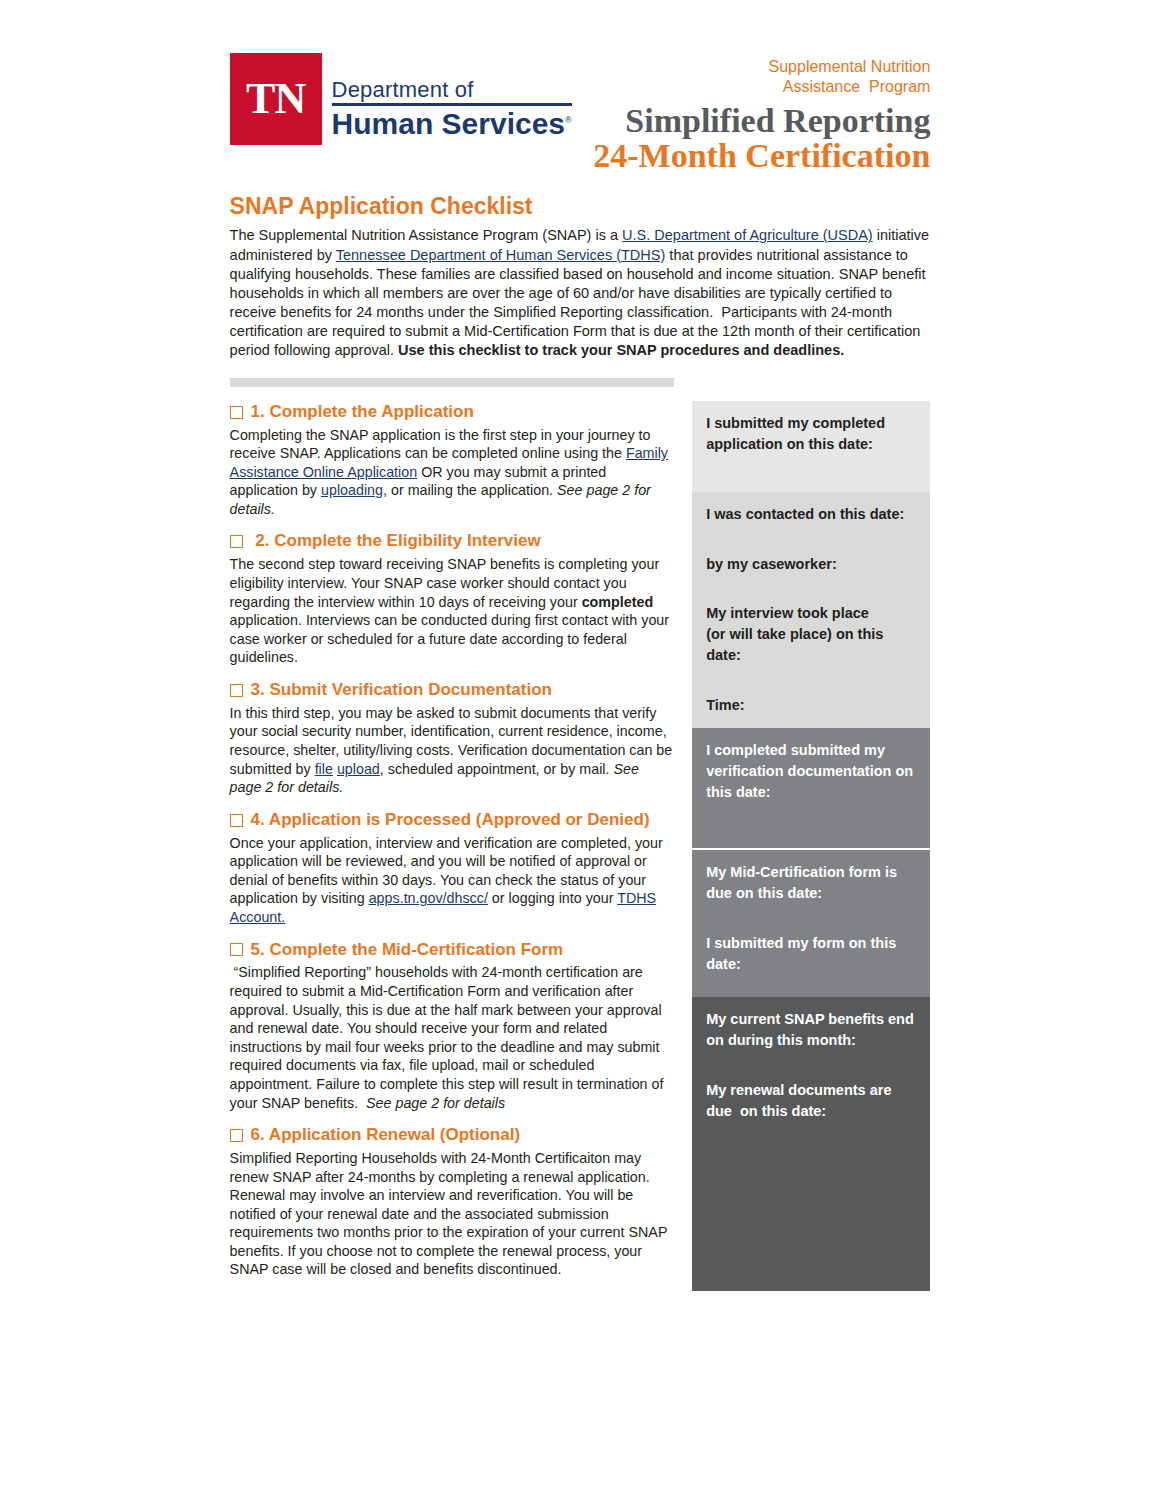TN
Department of
Human Services®
Supplemental Nutrition
Assistance Program
Simplified Reporting
24-Month Certification
SNAP Application Checklist
The Supplemental Nutrition Assistance Program (SNAP) is a U.S. Department of Agriculture (USDA) initiative administered by Tennessee Department of Human Services (TDHS) that provides nutritional assistance to qualifying households. These families are classified based on household and income situation. SNAP benefit households in which all members are over the age of 60 and/or have disabilities are typically certified to receive benefits for 24 months under the Simplified Reporting classification. Participants with 24-month certification are required to submit a Mid-Certification Form that is due at the 12th month of their certification period following approval. Use this checklist to track your SNAP procedures and deadlines.
1. Complete the Application
Completing the SNAP application is the first step in your journey to receive SNAP. Applications can be completed online using the Family Assistance Online Application OR you may submit a printed application by uploading, or mailing the application. See page 2 for details.
2. Complete the Eligibility Interview
The second step toward receiving SNAP benefits is completing your eligibility interview. Your SNAP case worker should contact you regarding the interview within 10 days of receiving your completed application. Interviews can be conducted during first contact with your case worker or scheduled for a future date according to federal guidelines.
3. Submit Verification Documentation
In this third step, you may be asked to submit documents that verify your social security number, identification, current residence, income, resource, shelter, utility/living costs. Verification documentation can be submitted by file upload, scheduled appointment, or by mail. See page 2 for details.
4. Application is Processed (Approved or Denied)
Once your application, interview and verification are completed, your application will be reviewed, and you will be notified of approval or denial of benefits within 30 days. You can check the status of your application by visiting apps.tn.gov/dhscc/ or logging into your TDHS Account.
5. Complete the Mid-Certification Form
“Simplified Reporting” households with 24-month certification are required to submit a Mid-Certification Form and verification after approval. Usually, this is due at the half mark between your approval and renewal date. You should receive your form and related instructions by mail four weeks prior to the deadline and may submit required documents via fax, file upload, mail or scheduled appointment. Failure to complete this step will result in termination of your SNAP benefits. See page 2 for details
6. Application Renewal (Optional)
Simplified Reporting Households with 24-Month Certificaiton may renew SNAP after 24-months by completing a renewal application. Renewal may involve an interview and reverification. You will be notified of your renewal date and the associated submission requirements two months prior to the expiration of your current SNAP benefits. If you choose not to complete the renewal process, your SNAP case will be closed and benefits discontinued.
I submitted my completed application on this date:
I was contacted on this date:
by my caseworker:
My interview took place
(or will take place) on this date:
Time:
I completed submitted my verification documentation on this date:
My Mid-Certification form is due on this date:
I submitted my form on this date:
My current SNAP benefits end on during this month:
My renewal documents are due on this date: